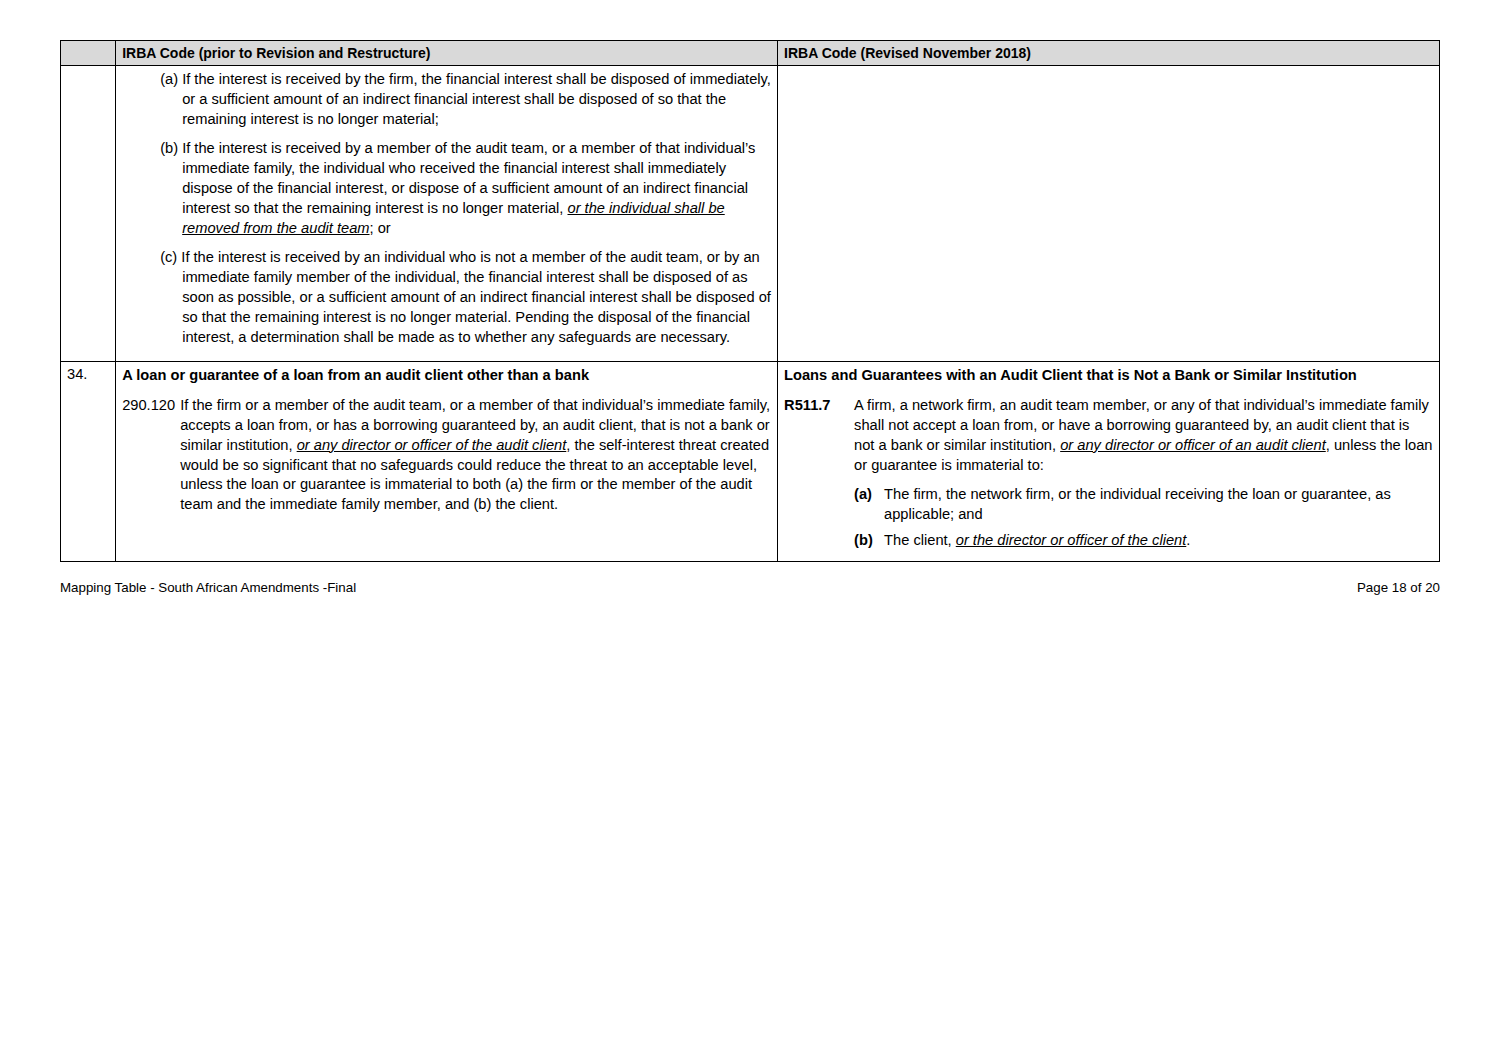| | IRBA Code (prior to Revision and Restructure) | IRBA Code (Revised November 2018) |
| --- | --- | --- |
| | (a) If the interest is received by the firm, the financial interest shall be disposed of immediately, or a sufficient amount of an indirect financial interest shall be disposed of so that the remaining interest is no longer material; (b) If the interest is received by a member of the audit team, or a member of that individual’s immediate family, the individual who received the financial interest shall immediately dispose of the financial interest, or dispose of a sufficient amount of an indirect financial interest so that the remaining interest is no longer material, or the individual shall be removed from the audit team ; or (c) If the interest is received by an individual who is not a member of the audit team, or by an immediate family member of the individual, the financial interest shall be disposed of as soon as possible, or a sufficient amount of an indirect financial interest shall be disposed of so that the remaining interest is no longer material. Pending the disposal of the financial interest, a determination shall be made as to whether any safeguards are necessary. | |
| 34. | A loan or guarantee of a loan from an audit client other than a bank 290.120 If the firm or a member of the audit team, or a member of that individual’s immediate family, accepts a loan from, or has a borrowing guaranteed by, an audit client, that is not a bank or similar institution, or any director or officer of the audit client , the self-interest threat created would be so significant that no safeguards could reduce the threat to an acceptable level, unless the loan or guarantee is immaterial to both (a) the firm or the member of the audit team and the immediate family member, and (b) the client. | Loans and Guarantees with an Audit Client that is Not a Bank or Similar Institution R511.7 A firm, a network firm, an audit team member, or any of that individual’s immediate family shall not accept a loan from, or have a borrowing guaranteed by, an audit client that is not a bank or similar institution, or any director or officer of an audit client , unless the loan or guarantee is immaterial to: (a) The firm, the network firm, or the individual receiving the loan or guarantee, as applicable; and (b) The client, or the director or officer of the client . |
Mapping Table - South African Amendments -Final Page 18 of 20